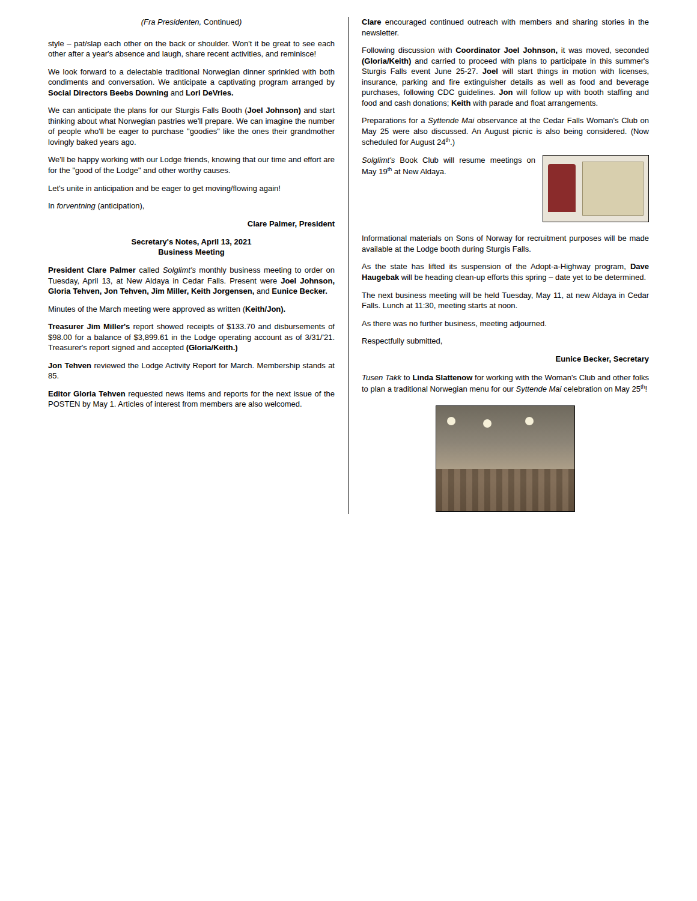(Fra Presidenten, Continued)
style – pat/slap each other on the back or shoulder. Won't it be great to see each other after a year's absence and laugh, share recent activities, and reminisce!
We look forward to a delectable traditional Norwegian dinner sprinkled with both condiments and conversation. We anticipate a captivating program arranged by Social Directors Beebs Downing and Lori DeVries.
We can anticipate the plans for our Sturgis Falls Booth (Joel Johnson) and start thinking about what Norwegian pastries we'll prepare. We can imagine the number of people who'll be eager to purchase "goodies" like the ones their grandmother lovingly baked years ago.
We'll be happy working with our Lodge friends, knowing that our time and effort are for the "good of the Lodge" and other worthy causes.
Let's unite in anticipation and be eager to get moving/flowing again!
In forventning (anticipation),
Clare Palmer, President
Secretary's Notes, April 13, 2021
Business Meeting
President Clare Palmer called Solglimt's monthly business meeting to order on Tuesday, April 13, at New Aldaya in Cedar Falls. Present were Joel Johnson, Gloria Tehven, Jon Tehven, Jim Miller, Keith Jorgensen, and Eunice Becker.
Minutes of the March meeting were approved as written (Keith/Jon).
Treasurer Jim Miller's report showed receipts of $133.70 and disbursements of $98.00 for a balance of $3,899.61 in the Lodge operating account as of 3/31/'21. Treasurer's report signed and accepted (Gloria/Keith.)
Jon Tehven reviewed the Lodge Activity Report for March. Membership stands at 85.
Editor Gloria Tehven requested news items and reports for the next issue of the POSTEN by May 1. Articles of interest from members are also welcomed.
Clare encouraged continued outreach with members and sharing stories in the newsletter.
Following discussion with Coordinator Joel Johnson, it was moved, seconded (Gloria/Keith) and carried to proceed with plans to participate in this summer's Sturgis Falls event June 25-27. Joel will start things in motion with licenses, insurance, parking and fire extinguisher details as well as food and beverage purchases, following CDC guidelines. Jon will follow up with booth staffing and food and cash donations; Keith with parade and float arrangements.
Preparations for a Syttende Mai observance at the Cedar Falls Woman's Club on May 25 were also discussed. An August picnic is also being considered. (Now scheduled for August 24th.)
Solglimt's Book Club will resume meetings on May 19th at New Aldaya.
Informational materials on Sons of Norway for recruitment purposes will be made available at the Lodge booth during Sturgis Falls.
As the state has lifted its suspension of the Adopt-a-Highway program, Dave Haugebak will be heading clean-up efforts this spring – date yet to be determined.
The next business meeting will be held Tuesday, May 11, at new Aldaya in Cedar Falls. Lunch at 11:30, meeting starts at noon.
As there was no further business, meeting adjourned.
Respectfully submitted,
Eunice Becker, Secretary
Tusen Takk to Linda Slattenow for working with the Woman's Club and other folks to plan a traditional Norwegian menu for our Syttende Mai celebration on May 25th!